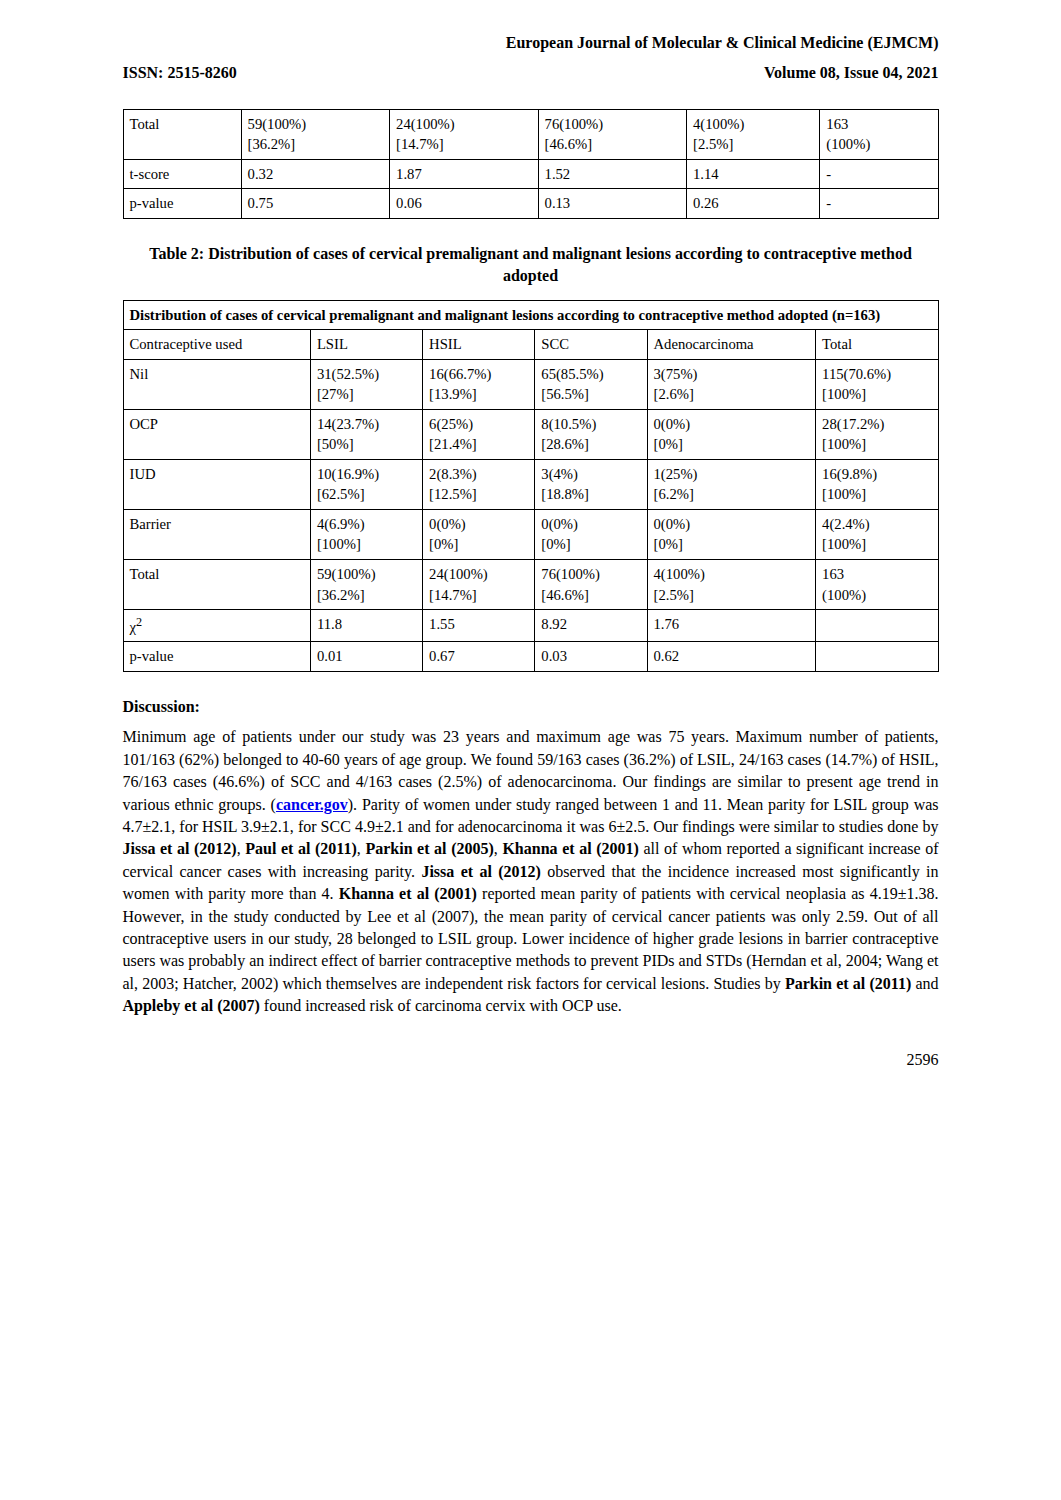European Journal of Molecular & Clinical Medicine (EJMCM)
ISSN: 2515-8260 Volume 08, Issue 04, 2021
| Total | 59(100%) [36.2%] | 24(100%) [14.7%] | 76(100%) [46.6%] | 4(100%) [2.5%] | 163 (100%) |
| t-score | 0.32 | 1.87 | 1.52 | 1.14 | - |
| p-value | 0.75 | 0.06 | 0.13 | 0.26 | - |
Table 2: Distribution of cases of cervical premalignant and malignant lesions according to contraceptive method adopted
| Distribution of cases of cervical premalignant and malignant lesions according to contraceptive method adopted (n=163) |
| Contraceptive used | LSIL | HSIL | SCC | Adenocarcinoma | Total |
| Nil | 31(52.5%) [27%] | 16(66.7%) [13.9%] | 65(85.5%) [56.5%] | 3(75%) [2.6%] | 115(70.6%) [100%] |
| OCP | 14(23.7%) [50%] | 6(25%) [21.4%] | 8(10.5%) [28.6%] | 0(0%) [0%] | 28(17.2%) [100%] |
| IUD | 10(16.9%) [62.5%] | 2(8.3%) [12.5%] | 3(4%) [18.8%] | 1(25%) [6.2%] | 16(9.8%) [100%] |
| Barrier | 4(6.9%) [100%] | 0(0%) [0%] | 0(0%) [0%] | 0(0%) [0%] | 4(2.4%) [100%] |
| Total | 59(100%) [36.2%] | 24(100%) [14.7%] | 76(100%) [46.6%] | 4(100%) [2.5%] | 163 (100%) |
| χ 2 | 11.8 | 1.55 | 8.92 | 1.76 | |
| p-value | 0.01 | 0.67 | 0.03 | 0.62 | |
Discussion:
Minimum age of patients under our study was 23 years and maximum age was 75 years. Maximum number of patients, 101/163 (62%) belonged to 40-60 years of age group. We found 59/163 cases (36.2%) of LSIL, 24/163 cases (14.7%) of HSIL, 76/163 cases (46.6%) of SCC and 4/163 cases (2.5%) of adenocarcinoma. Our findings are similar to present age trend in various ethnic groups. (cancer.gov). Parity of women under study ranged between 1 and 11. Mean parity for LSIL group was 4.7±2.1, for HSIL 3.9±2.1, for SCC 4.9±2.1 and for adenocarcinoma it was 6±2.5. Our findings were similar to studies done by Jissa et al (2012), Paul et al (2011), Parkin et al (2005), Khanna et al (2001) all of whom reported a significant increase of cervical cancer cases with increasing parity. Jissa et al (2012) observed that the incidence increased most significantly in women with parity more than 4. Khanna et al (2001) reported mean parity of patients with cervical neoplasia as 4.19±1.38. However, in the study conducted by Lee et al (2007), the mean parity of cervical cancer patients was only 2.59. Out of all contraceptive users in our study, 28 belonged to LSIL group. Lower incidence of higher grade lesions in barrier contraceptive users was probably an indirect effect of barrier contraceptive methods to prevent PIDs and STDs (Herndan et al, 2004; Wang et al, 2003; Hatcher, 2002) which themselves are independent risk factors for cervical lesions. Studies by Parkin et al (2011) and Appleby et al (2007) found increased risk of carcinoma cervix with OCP use.
2596